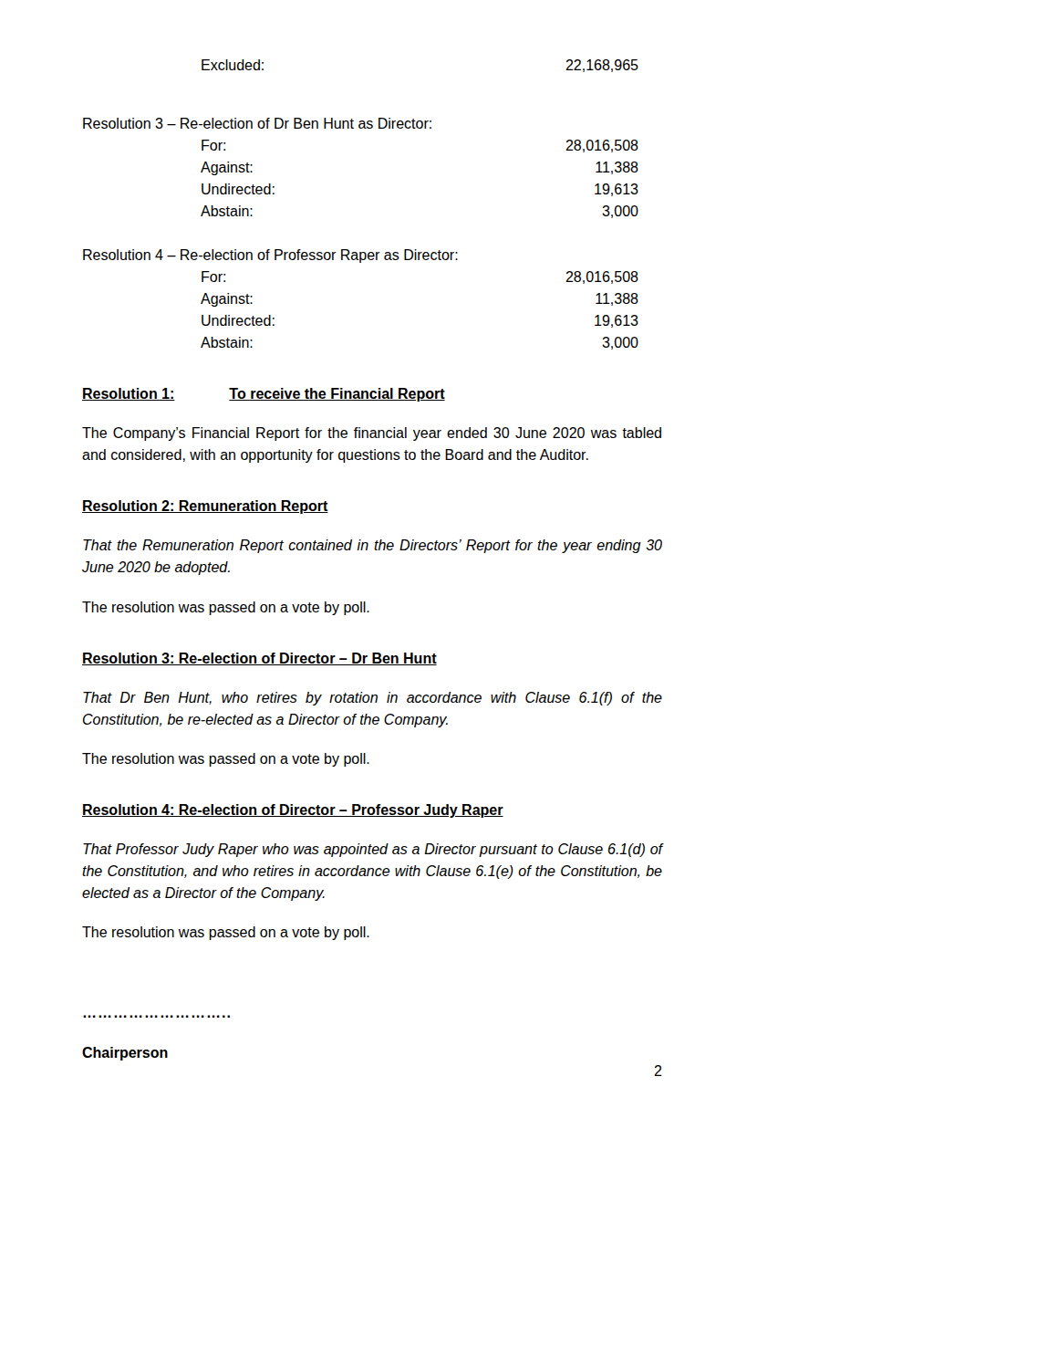| Excluded: | 22,168,965 |
Resolution 3 – Re-election of Dr Ben Hunt as Director:
| For: | 28,016,508 |
| Against: | 11,388 |
| Undirected: | 19,613 |
| Abstain: | 3,000 |
Resolution 4 – Re-election of Professor Raper as Director:
| For: | 28,016,508 |
| Against: | 11,388 |
| Undirected: | 19,613 |
| Abstain: | 3,000 |
Resolution 1: To receive the Financial Report
The Company’s Financial Report for the financial year ended 30 June 2020 was tabled and considered, with an opportunity for questions to the Board and the Auditor.
Resolution 2: Remuneration Report
That the Remuneration Report contained in the Directors’ Report for the year ending 30 June 2020 be adopted.
The resolution was passed on a vote by poll.
Resolution 3: Re-election of Director – Dr Ben Hunt
That Dr Ben Hunt, who retires by rotation in accordance with Clause 6.1(f) of the Constitution, be re-elected as a Director of the Company.
The resolution was passed on a vote by poll.
Resolution 4: Re-election of Director – Professor Judy Raper
That Professor Judy Raper who was appointed as a Director pursuant to Clause 6.1(d) of the Constitution, and who retires in accordance with Clause 6.1(e) of the Constitution, be elected as a Director of the Company.
The resolution was passed on a vote by poll.
………………………..
Chairperson
2